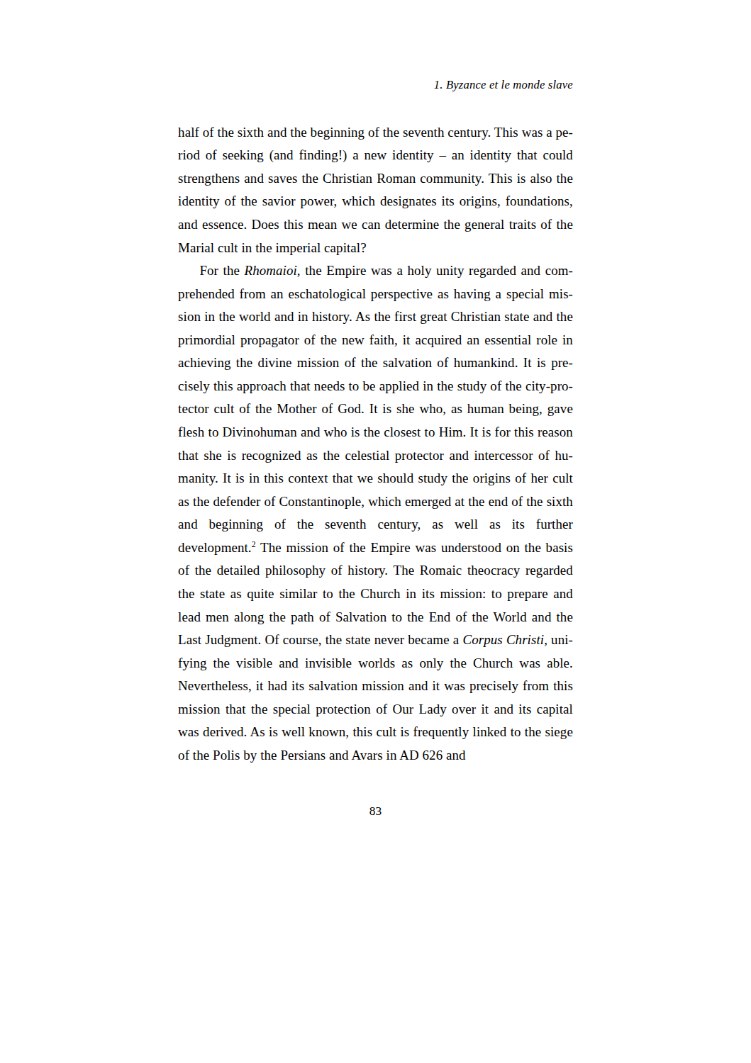1. Byzance et le monde slave
half of the sixth and the beginning of the seventh century. This was a period of seeking (and finding!) a new identity – an identity that could strengthens and saves the Christian Roman community. This is also the identity of the savior power, which designates its origins, foundations, and essence. Does this mean we can determine the general traits of the Marial cult in the imperial capital?
For the Rhomaioi, the Empire was a holy unity regarded and comprehended from an eschatological perspective as having a special mission in the world and in history. As the first great Christian state and the primordial propagator of the new faith, it acquired an essential role in achieving the divine mission of the salvation of humankind. It is precisely this approach that needs to be applied in the study of the city-protector cult of the Mother of God. It is she who, as human being, gave flesh to Divinohuman and who is the closest to Him. It is for this reason that she is recognized as the celestial protector and intercessor of humanity. It is in this context that we should study the origins of her cult as the defender of Constantinople, which emerged at the end of the sixth and beginning of the seventh century, as well as its further development.2 The mission of the Empire was understood on the basis of the detailed philosophy of history. The Romaic theocracy regarded the state as quite similar to the Church in its mission: to prepare and lead men along the path of Salvation to the End of the World and the Last Judgment. Of course, the state never became a Corpus Christi, unifying the visible and invisible worlds as only the Church was able. Nevertheless, it had its salvation mission and it was precisely from this mission that the special protection of Our Lady over it and its capital was derived. As is well known, this cult is frequently linked to the siege of the Polis by the Persians and Avars in AD 626 and
83